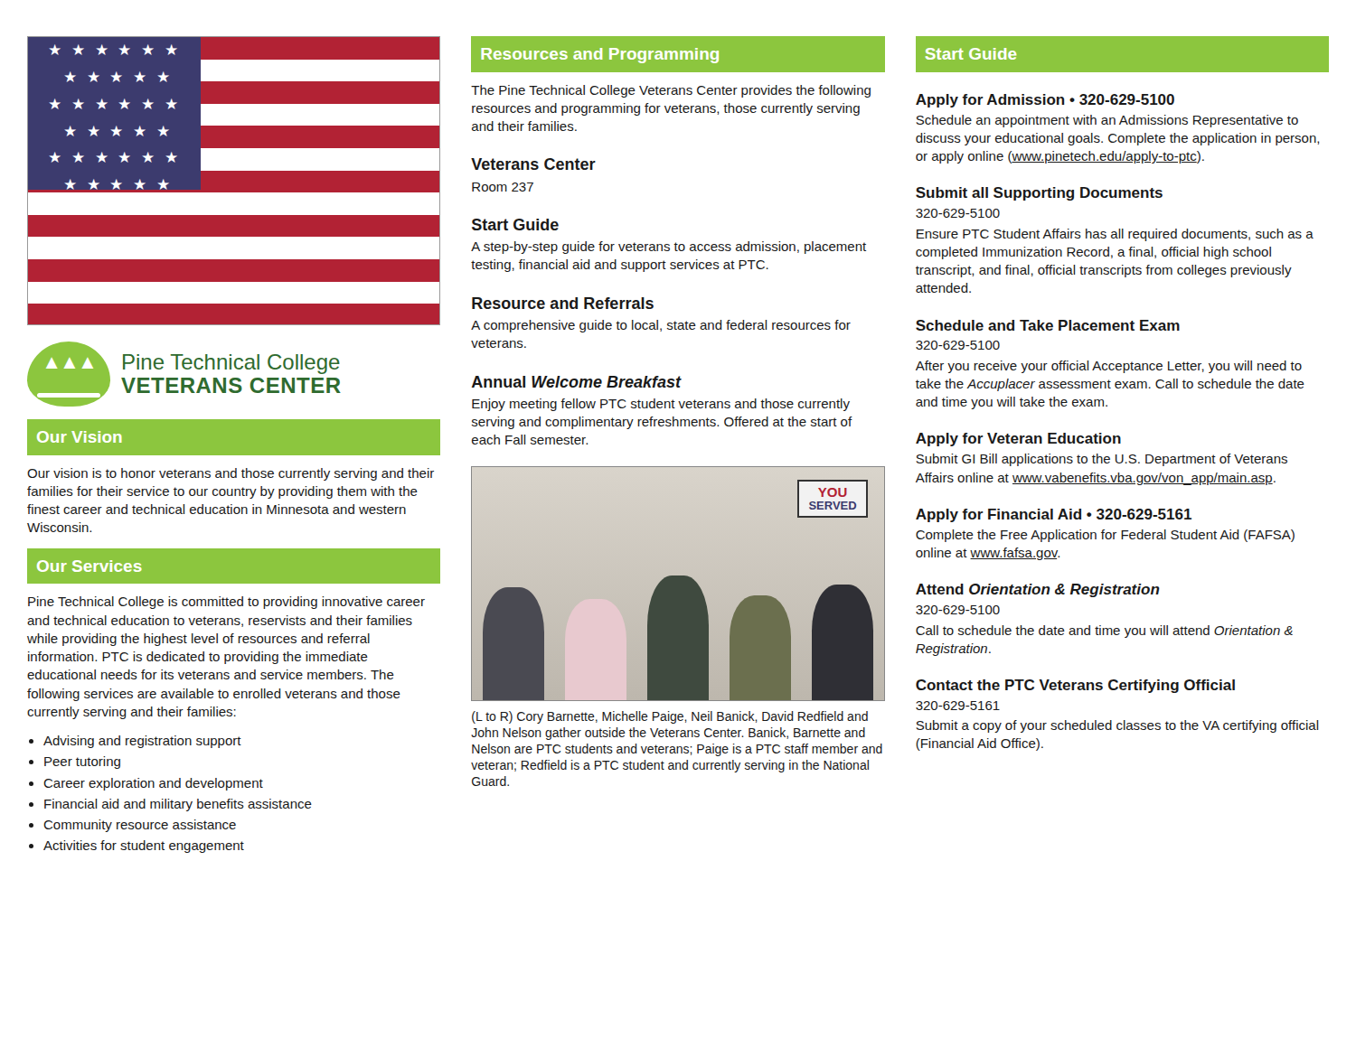★ ★ ★ ★ ★ ★
★ ★ ★ ★ ★
★ ★ ★ ★ ★ ★
★ ★ ★ ★ ★
★ ★ ★ ★ ★ ★
★ ★ ★ ★ ★
★ ★ ★ ★ ★ ★
Pine Technical College
VETERANS CENTER
Our Vision
Our vision is to honor veterans and those currently serving and their families for their service to our country by providing them with the finest career and technical education in Minnesota and western Wisconsin.
Our Services
Pine Technical College is committed to providing innovative career and technical education to veterans, reservists and their families while providing the highest level of resources and referral information. PTC is dedicated to providing the immediate educational needs for its veterans and service members. The following services are available to enrolled veterans and those currently serving and their families:
Advising and registration support
Peer tutoring
Career exploration and development
Financial aid and military benefits assistance
Community resource assistance
Activities for student engagement
Resources and Programming
The Pine Technical College Veterans Center provides the following resources and programming for veterans, those currently serving and their families.
Veterans Center
Room 237
Start Guide
A step-by-step guide for veterans to access admission, placement testing, financial aid and support services at PTC.
Resource and Referrals
A comprehensive guide to local, state and federal resources for veterans.
Annual Welcome Breakfast
Enjoy meeting fellow PTC student veterans and those currently serving and complimentary refreshments. Offered at the start of each Fall semester.
YOUSERVED
(L to R) Cory Barnette, Michelle Paige, Neil Banick, David Redfield and John Nelson gather outside the Veterans Center. Banick, Barnette and Nelson are PTC students and veterans; Paige is a PTC staff member and veteran; Redfield is a PTC student and currently serving in the National Guard.
Start Guide
Apply for Admission • 320-629-5100
Schedule an appointment with an Admissions Representative to discuss your educational goals. Complete the application in person, or apply online (www.pinetech.edu/apply-to-ptc).
Submit all Supporting Documents
320-629-5100
Ensure PTC Student Affairs has all required documents, such as a completed Immunization Record, a final, official high school transcript, and final, official transcripts from colleges previously attended.
Schedule and Take Placement Exam
320-629-5100
After you receive your official Acceptance Letter, you will need to take the Accuplacer assessment exam. Call to schedule the date and time you will take the exam.
Apply for Veteran Education
Submit GI Bill applications to the U.S. Department of Veterans Affairs online at www.vabenefits.vba.gov/von_app/main.asp.
Apply for Financial Aid • 320-629-5161
Complete the Free Application for Federal Student Aid (FAFSA) online at www.fafsa.gov.
Attend Orientation & Registration
320-629-5100
Call to schedule the date and time you will attend Orientation & Registration.
Contact the PTC Veterans Certifying Official
320-629-5161
Submit a copy of your scheduled classes to the VA certifying official (Financial Aid Office).